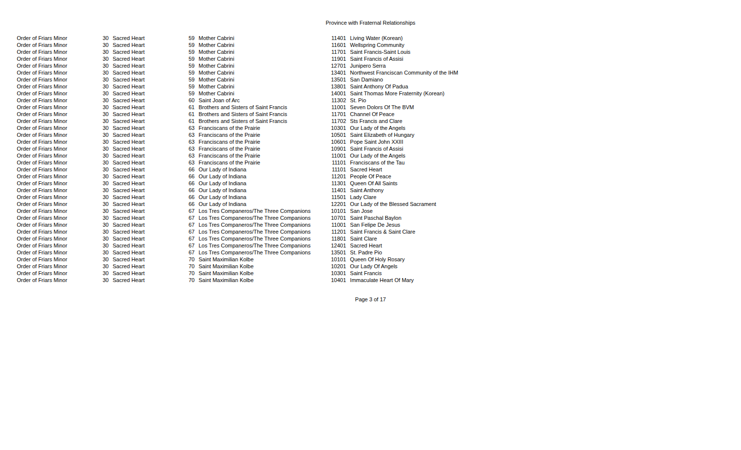Province with Fraternal Relationships
| Order of Friars Minor | 30 | Sacred Heart | 59 | Mother Cabrini | 11401 | Living Water (Korean) |
| Order of Friars Minor | 30 | Sacred Heart | 59 | Mother Cabrini | 11601 | Wellspring Community |
| Order of Friars Minor | 30 | Sacred Heart | 59 | Mother Cabrini | 11701 | Saint Francis-Saint Louis |
| Order of Friars Minor | 30 | Sacred Heart | 59 | Mother Cabrini | 11901 | Saint Francis of Assisi |
| Order of Friars Minor | 30 | Sacred Heart | 59 | Mother Cabrini | 12701 | Junipero Serra |
| Order of Friars Minor | 30 | Sacred Heart | 59 | Mother Cabrini | 13401 | Northwest Franciscan Community of the IHM |
| Order of Friars Minor | 30 | Sacred Heart | 59 | Mother Cabrini | 13501 | San Damiano |
| Order of Friars Minor | 30 | Sacred Heart | 59 | Mother Cabrini | 13801 | Saint Anthony Of Padua |
| Order of Friars Minor | 30 | Sacred Heart | 59 | Mother Cabrini | 14001 | Saint Thomas More Fraternity (Korean) |
| Order of Friars Minor | 30 | Sacred Heart | 60 | Saint Joan of Arc | 11302 | St. Pio |
| Order of Friars Minor | 30 | Sacred Heart | 61 | Brothers and Sisters of Saint Francis | 11001 | Seven Dolors Of The BVM |
| Order of Friars Minor | 30 | Sacred Heart | 61 | Brothers and Sisters of Saint Francis | 11701 | Channel Of Peace |
| Order of Friars Minor | 30 | Sacred Heart | 61 | Brothers and Sisters of Saint Francis | 11702 | Sts Francis and Clare |
| Order of Friars Minor | 30 | Sacred Heart | 63 | Franciscans of the Prairie | 10301 | Our Lady of the Angels |
| Order of Friars Minor | 30 | Sacred Heart | 63 | Franciscans of the Prairie | 10501 | Saint Elizabeth of Hungary |
| Order of Friars Minor | 30 | Sacred Heart | 63 | Franciscans of the Prairie | 10601 | Pope Saint John XXIII |
| Order of Friars Minor | 30 | Sacred Heart | 63 | Franciscans of the Prairie | 10901 | Saint Francis of Assisi |
| Order of Friars Minor | 30 | Sacred Heart | 63 | Franciscans of the Prairie | 11001 | Our Lady of the Angels |
| Order of Friars Minor | 30 | Sacred Heart | 63 | Franciscans of the Prairie | 11101 | Franciscans of the Tau |
| Order of Friars Minor | 30 | Sacred Heart | 66 | Our Lady of Indiana | 11101 | Sacred Heart |
| Order of Friars Minor | 30 | Sacred Heart | 66 | Our Lady of Indiana | 11201 | People Of Peace |
| Order of Friars Minor | 30 | Sacred Heart | 66 | Our Lady of Indiana | 11301 | Queen Of All Saints |
| Order of Friars Minor | 30 | Sacred Heart | 66 | Our Lady of Indiana | 11401 | Saint Anthony |
| Order of Friars Minor | 30 | Sacred Heart | 66 | Our Lady of Indiana | 11501 | Lady Clare |
| Order of Friars Minor | 30 | Sacred Heart | 66 | Our Lady of Indiana | 12201 | Our Lady of the Blessed Sacrament |
| Order of Friars Minor | 30 | Sacred Heart | 67 | Los Tres Companeros/The Three Companions | 10101 | San Jose |
| Order of Friars Minor | 30 | Sacred Heart | 67 | Los Tres Companeros/The Three Companions | 10701 | Saint Paschal Baylon |
| Order of Friars Minor | 30 | Sacred Heart | 67 | Los Tres Companeros/The Three Companions | 11001 | San Felipe De Jesus |
| Order of Friars Minor | 30 | Sacred Heart | 67 | Los Tres Companeros/The Three Companions | 11201 | Saint Francis & Saint Clare |
| Order of Friars Minor | 30 | Sacred Heart | 67 | Los Tres Companeros/The Three Companions | 11801 | Saint Clare |
| Order of Friars Minor | 30 | Sacred Heart | 67 | Los Tres Companeros/The Three Companions | 12401 | Sacred Heart |
| Order of Friars Minor | 30 | Sacred Heart | 67 | Los Tres Companeros/The Three Companions | 13501 | St. Padre Pio |
| Order of Friars Minor | 30 | Sacred Heart | 70 | Saint Maximilian Kolbe | 10101 | Queen Of Holy Rosary |
| Order of Friars Minor | 30 | Sacred Heart | 70 | Saint Maximilian Kolbe | 10201 | Our Lady Of Angels |
| Order of Friars Minor | 30 | Sacred Heart | 70 | Saint Maximilian Kolbe | 10301 | Saint Francis |
| Order of Friars Minor | 30 | Sacred Heart | 70 | Saint Maximilian Kolbe | 10401 | Immaculate Heart Of Mary |
Page 3 of 17